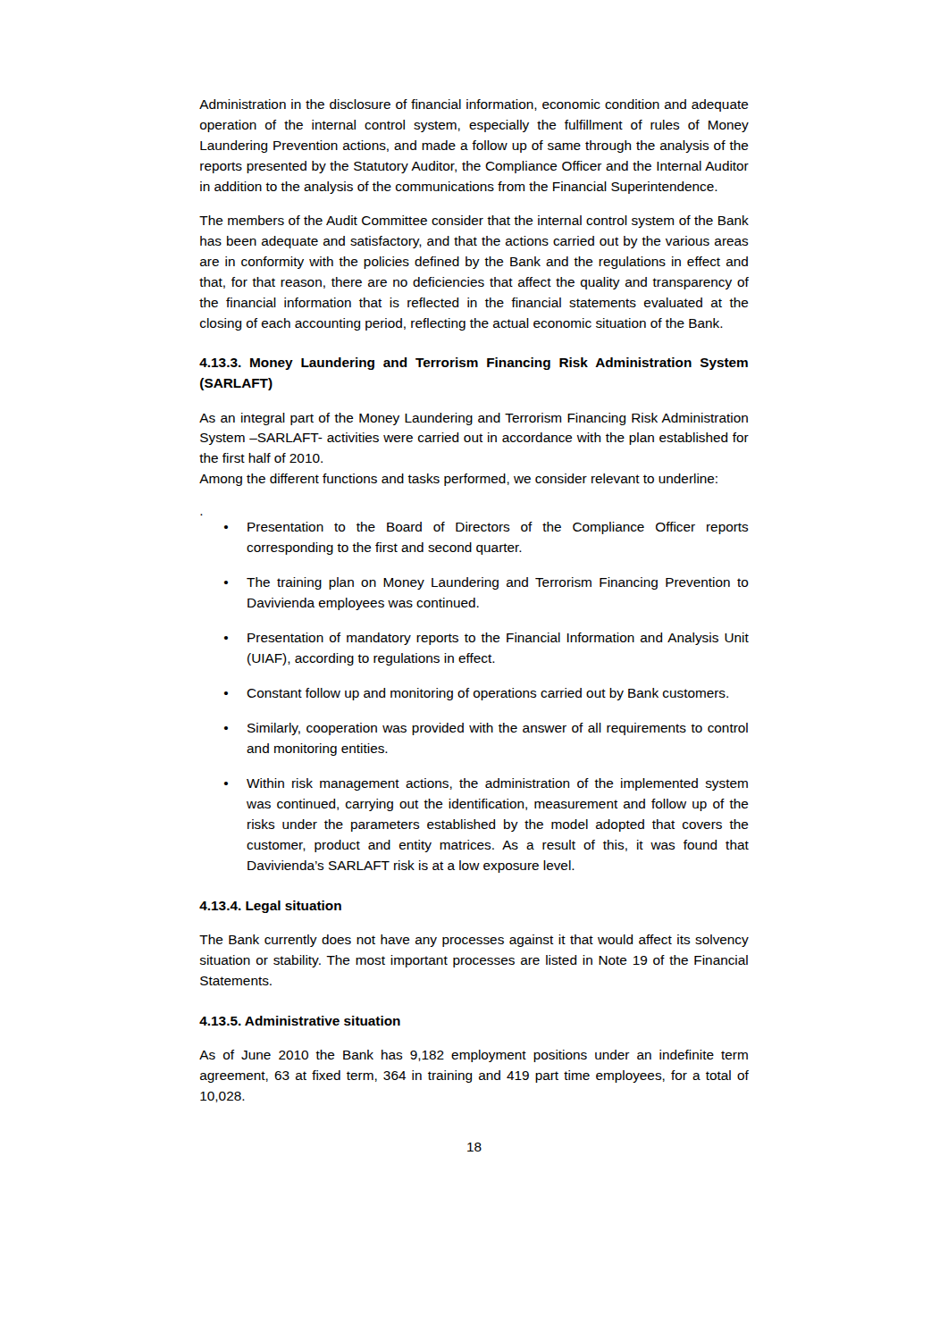Administration in the disclosure of financial information, economic condition and adequate operation of the internal control system, especially the fulfillment of rules of Money Laundering Prevention actions, and made a follow up of same through the analysis of the reports presented by the Statutory Auditor, the Compliance Officer and the Internal Auditor in addition to the analysis of the communications from the Financial Superintendence.
The members of the Audit Committee consider that the internal control system of the Bank has been adequate and satisfactory, and that the actions carried out by the various areas are in conformity with the policies defined by the Bank and the regulations in effect and that, for that reason, there are no deficiencies that affect the quality and transparency of the financial information that is reflected in the financial statements evaluated at the closing of each accounting period, reflecting the actual economic situation of the Bank.
4.13.3. Money Laundering and Terrorism Financing Risk Administration System (SARLAFT)
As an integral part of the Money Laundering and Terrorism Financing Risk Administration System –SARLAFT- activities were carried out in accordance with the plan established for the first half of 2010.
Among the different functions and tasks performed, we consider relevant to underline:
.
Presentation to the Board of Directors of the Compliance Officer reports corresponding to the first and second quarter.
The training plan on Money Laundering and Terrorism Financing Prevention to Davivienda employees was continued.
Presentation of mandatory reports to the Financial Information and Analysis Unit (UIAF), according to regulations in effect.
Constant follow up and monitoring of operations carried out by Bank customers.
Similarly, cooperation was provided with the answer of all requirements to control and monitoring entities.
Within risk management actions, the administration of the implemented system was continued, carrying out the identification, measurement and follow up of the risks under the parameters established by the model adopted that covers the customer, product and entity matrices. As a result of this, it was found that Davivienda’s SARLAFT risk is at a low exposure level.
4.13.4. Legal situation
The Bank currently does not have any processes against it that would affect its solvency situation or stability. The most important processes are listed in Note 19 of the Financial Statements.
4.13.5. Administrative situation
As of June 2010 the Bank has 9,182 employment positions under an indefinite term agreement, 63 at fixed term, 364 in training and 419 part time employees, for a total of 10,028.
18